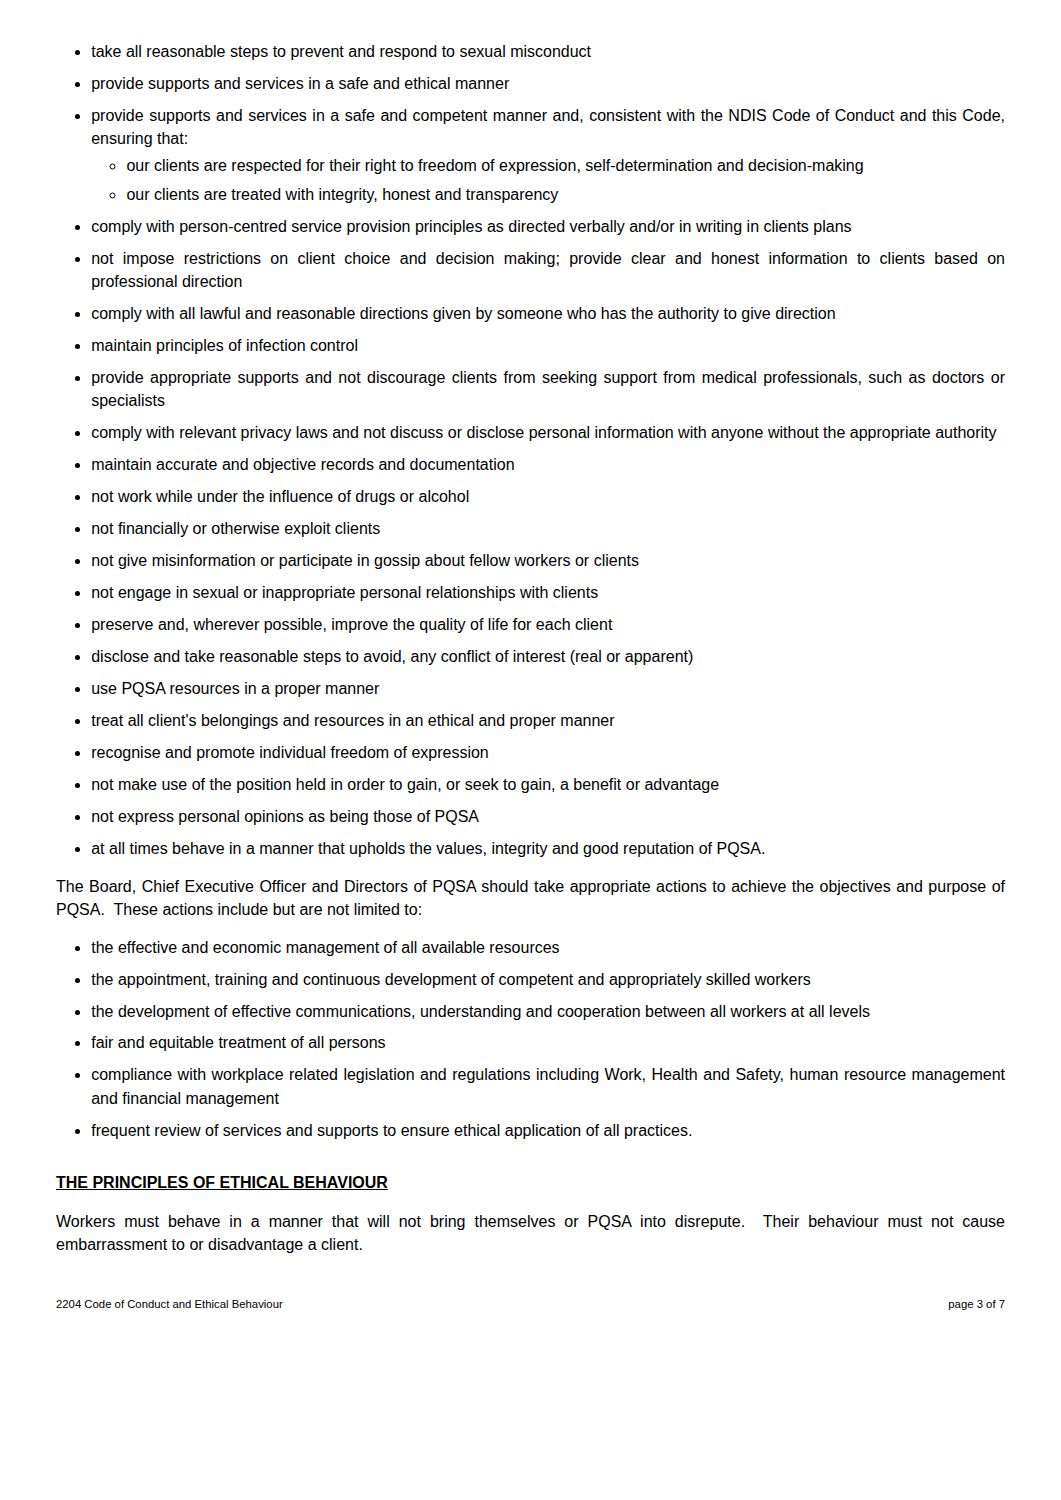take all reasonable steps to prevent and respond to sexual misconduct
provide supports and services in a safe and ethical manner
provide supports and services in a safe and competent manner and, consistent with the NDIS Code of Conduct and this Code, ensuring that:
our clients are respected for their right to freedom of expression, self-determination and decision-making
our clients are treated with integrity, honest and transparency
comply with person-centred service provision principles as directed verbally and/or in writing in clients plans
not impose restrictions on client choice and decision making; provide clear and honest information to clients based on professional direction
comply with all lawful and reasonable directions given by someone who has the authority to give direction
maintain principles of infection control
provide appropriate supports and not discourage clients from seeking support from medical professionals, such as doctors or specialists
comply with relevant privacy laws and not discuss or disclose personal information with anyone without the appropriate authority
maintain accurate and objective records and documentation
not work while under the influence of drugs or alcohol
not financially or otherwise exploit clients
not give misinformation or participate in gossip about fellow workers or clients
not engage in sexual or inappropriate personal relationships with clients
preserve and, wherever possible, improve the quality of life for each client
disclose and take reasonable steps to avoid, any conflict of interest (real or apparent)
use PQSA resources in a proper manner
treat all client's belongings and resources in an ethical and proper manner
recognise and promote individual freedom of expression
not make use of the position held in order to gain, or seek to gain, a benefit or advantage
not express personal opinions as being those of PQSA
at all times behave in a manner that upholds the values, integrity and good reputation of PQSA.
The Board, Chief Executive Officer and Directors of PQSA should take appropriate actions to achieve the objectives and purpose of PQSA. These actions include but are not limited to:
the effective and economic management of all available resources
the appointment, training and continuous development of competent and appropriately skilled workers
the development of effective communications, understanding and cooperation between all workers at all levels
fair and equitable treatment of all persons
compliance with workplace related legislation and regulations including Work, Health and Safety, human resource management and financial management
frequent review of services and supports to ensure ethical application of all practices.
THE PRINCIPLES OF ETHICAL BEHAVIOUR
Workers must behave in a manner that will not bring themselves or PQSA into disrepute. Their behaviour must not cause embarrassment to or disadvantage a client.
2204 Code of Conduct and Ethical Behaviour page 3 of 7